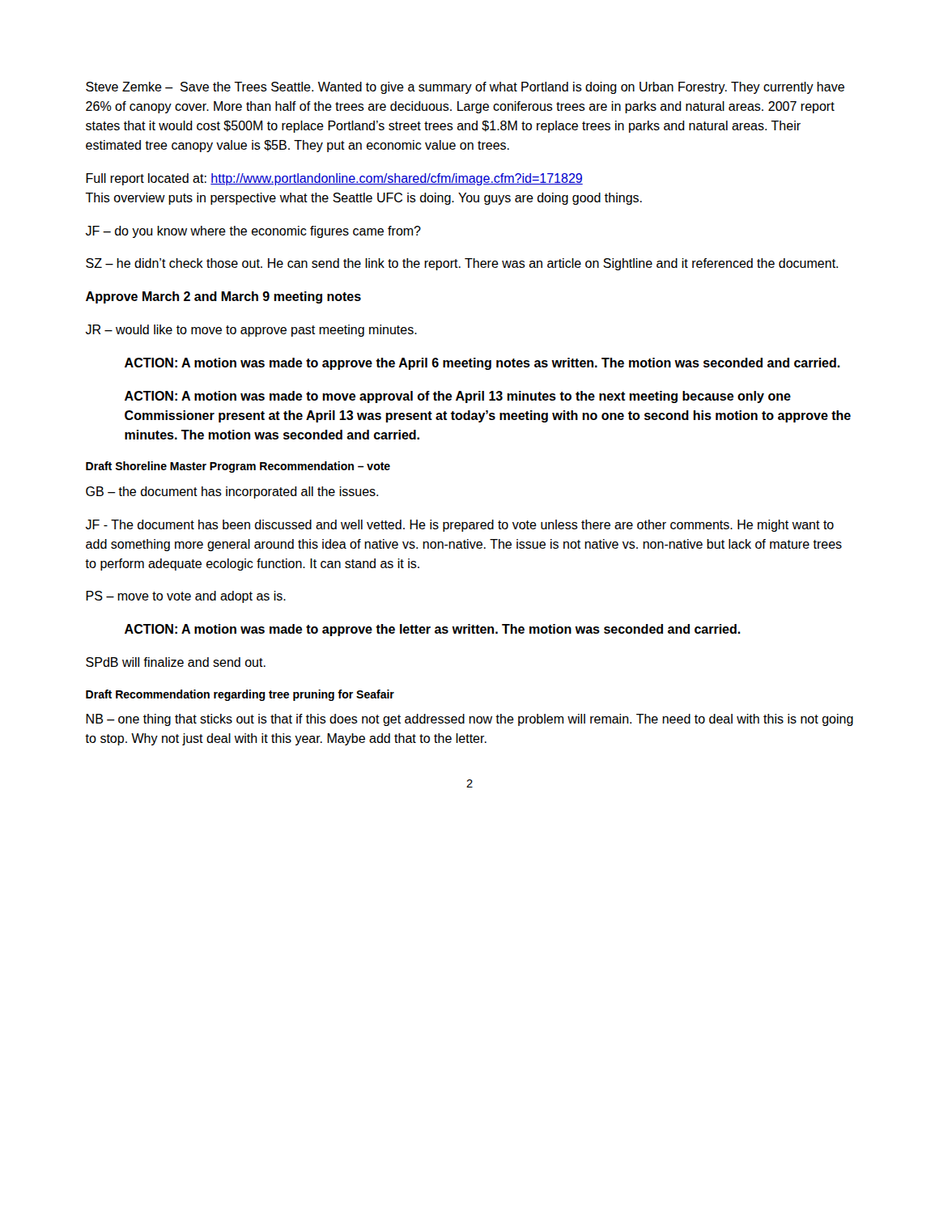Steve Zemke – Save the Trees Seattle. Wanted to give a summary of what Portland is doing on Urban Forestry. They currently have 26% of canopy cover. More than half of the trees are deciduous. Large coniferous trees are in parks and natural areas. 2007 report states that it would cost $500M to replace Portland’s street trees and $1.8M to replace trees in parks and natural areas. Their estimated tree canopy value is $5B. They put an economic value on trees.
Full report located at: http://www.portlandonline.com/shared/cfm/image.cfm?id=171829
This overview puts in perspective what the Seattle UFC is doing. You guys are doing good things.
JF – do you know where the economic figures came from?
SZ – he didn’t check those out. He can send the link to the report. There was an article on Sightline and it referenced the document.
Approve March 2 and March 9 meeting notes
JR – would like to move to approve past meeting minutes.
ACTION: A motion was made to approve the April 6 meeting notes as written. The motion was seconded and carried.
ACTION: A motion was made to move approval of the April 13 minutes to the next meeting because only one Commissioner present at the April 13 was present at today’s meeting with no one to second his motion to approve the minutes. The motion was seconded and carried.
Draft Shoreline Master Program Recommendation – vote
GB – the document has incorporated all the issues.
JF - The document has been discussed and well vetted. He is prepared to vote unless there are other comments. He might want to add something more general around this idea of native vs. non-native. The issue is not native vs. non-native but lack of mature trees to perform adequate ecologic function. It can stand as it is.
PS – move to vote and adopt as is.
ACTION: A motion was made to approve the letter as written. The motion was seconded and carried.
SPdB will finalize and send out.
Draft Recommendation regarding tree pruning for Seafair
NB – one thing that sticks out is that if this does not get addressed now the problem will remain. The need to deal with this is not going to stop. Why not just deal with it this year. Maybe add that to the letter.
2